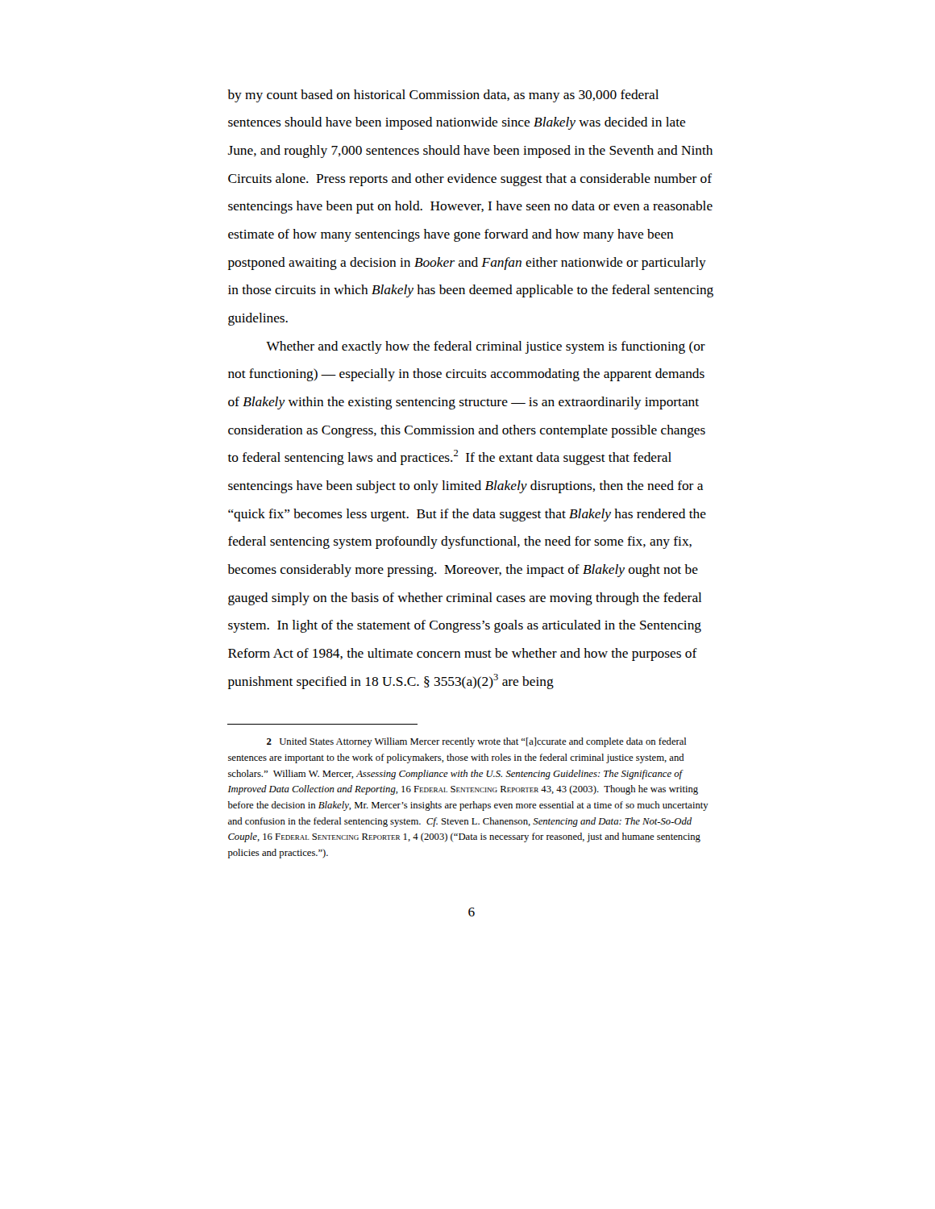by my count based on historical Commission data, as many as 30,000 federal sentences should have been imposed nationwide since Blakely was decided in late June, and roughly 7,000 sentences should have been imposed in the Seventh and Ninth Circuits alone. Press reports and other evidence suggest that a considerable number of sentencings have been put on hold. However, I have seen no data or even a reasonable estimate of how many sentencings have gone forward and how many have been postponed awaiting a decision in Booker and Fanfan either nationwide or particularly in those circuits in which Blakely has been deemed applicable to the federal sentencing guidelines.
Whether and exactly how the federal criminal justice system is functioning (or not functioning) — especially in those circuits accommodating the apparent demands of Blakely within the existing sentencing structure — is an extraordinarily important consideration as Congress, this Commission and others contemplate possible changes to federal sentencing laws and practices.2 If the extant data suggest that federal sentencings have been subject to only limited Blakely disruptions, then the need for a “quick fix” becomes less urgent. But if the data suggest that Blakely has rendered the federal sentencing system profoundly dysfunctional, the need for some fix, any fix, becomes considerably more pressing. Moreover, the impact of Blakely ought not be gauged simply on the basis of whether criminal cases are moving through the federal system. In light of the statement of Congress’s goals as articulated in the Sentencing Reform Act of 1984, the ultimate concern must be whether and how the purposes of punishment specified in 18 U.S.C. § 3553(a)(2)3 are being
2 United States Attorney William Mercer recently wrote that “[a]ccurate and complete data on federal sentences are important to the work of policymakers, those with roles in the federal criminal justice system, and scholars.” William W. Mercer, Assessing Compliance with the U.S. Sentencing Guidelines: The Significance of Improved Data Collection and Reporting, 16 Federal Sentencing Reporter 43, 43 (2003). Though he was writing before the decision in Blakely, Mr. Mercer’s insights are perhaps even more essential at a time of so much uncertainty and confusion in the federal sentencing system. Cf. Steven L. Chanenson, Sentencing and Data: The Not-So-Odd Couple, 16 Federal Sentencing Reporter 1, 4 (2003) (“Data is necessary for reasoned, just and humane sentencing policies and practices.”).
6